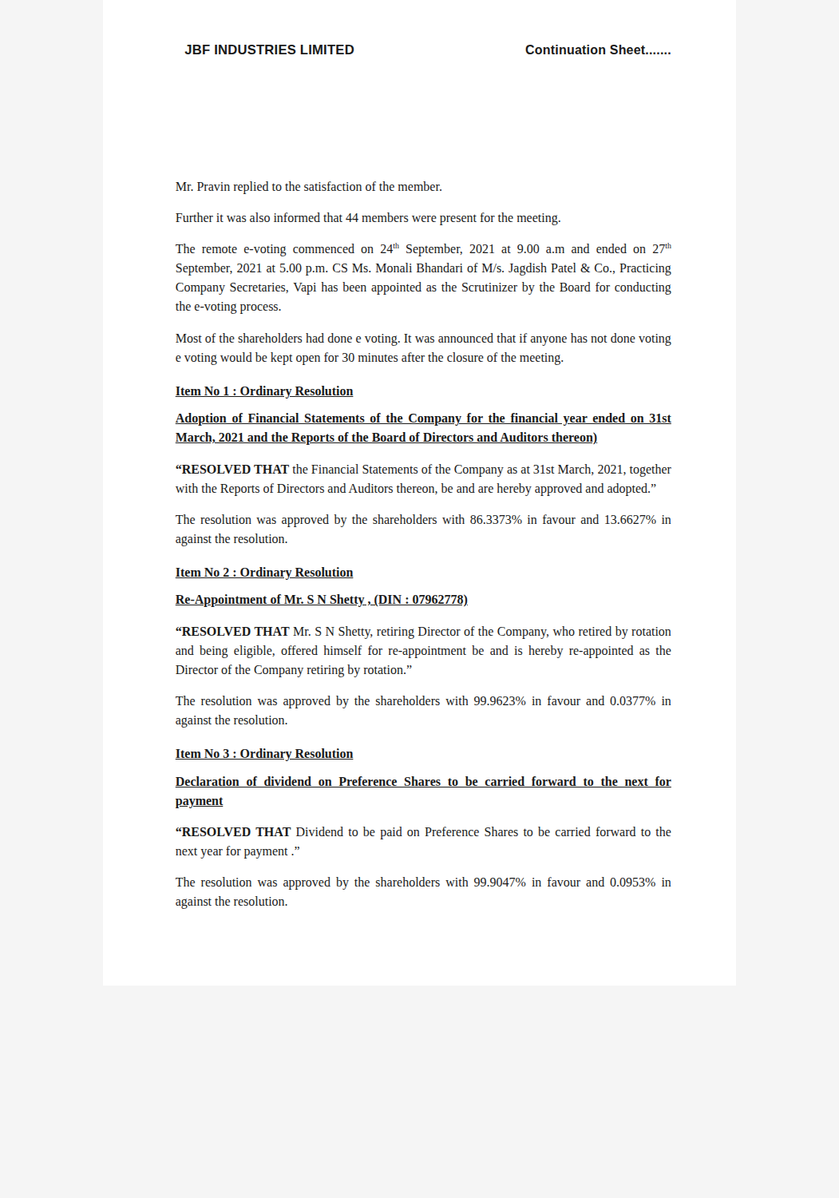JBF INDUSTRIES LIMITED
Continuation Sheet.......
Mr. Pravin replied to the satisfaction of the member.
Further it was also informed that 44 members were present for the meeting.
The remote e-voting commenced on 24th September, 2021 at 9.00 a.m and ended on 27th September, 2021 at 5.00 p.m. CS Ms. Monali Bhandari of M/s. Jagdish Patel & Co., Practicing Company Secretaries, Vapi has been appointed as the Scrutinizer by the Board for conducting the e-voting process.
Most of the shareholders had done e voting. It was announced that if anyone has not done voting e voting would be kept open for 30 minutes after the closure of the meeting.
Item No 1 : Ordinary Resolution
Adoption of Financial Statements of the Company for the financial year ended on 31st March, 2021 and the Reports of the Board of Directors and Auditors thereon)
“RESOLVED THAT the Financial Statements of the Company as at 31st March, 2021, together with the Reports of Directors and Auditors thereon, be and are hereby approved and adopted.”
The resolution was approved by the shareholders with 86.3373% in favour and 13.6627% in against the resolution.
Item No 2 : Ordinary Resolution
Re-Appointment of Mr. S N Shetty , (DIN : 07962778)
“RESOLVED THAT Mr. S N Shetty, retiring Director of the Company, who retired by rotation and being eligible, offered himself for re-appointment be and is hereby re-appointed as the Director of the Company retiring by rotation.”
The resolution was approved by the shareholders with 99.9623% in favour and 0.0377% in against the resolution.
Item No 3 : Ordinary Resolution
Declaration of dividend on Preference Shares to be carried forward to the next for payment
“RESOLVED THAT Dividend to be paid on Preference Shares to be carried forward to the next year for payment .”
The resolution was approved by the shareholders with 99.9047% in favour and 0.0953% in against the resolution.